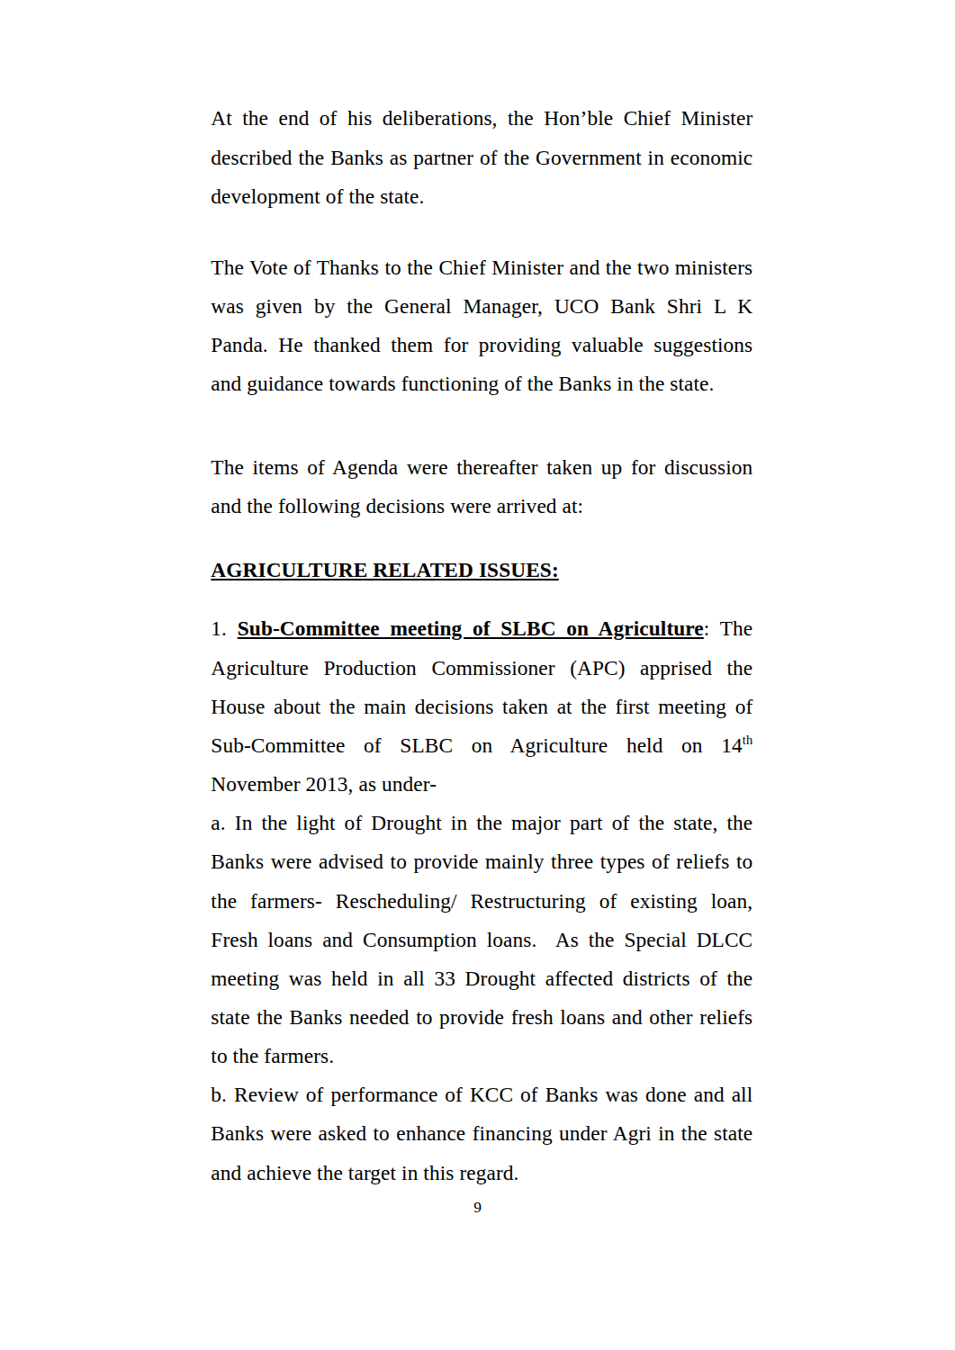At the end of his deliberations, the Hon’ble Chief Minister described the Banks as partner of the Government in economic development of the state.
The Vote of Thanks to the Chief Minister and the two ministers was given by the General Manager, UCO Bank Shri L K Panda. He thanked them for providing valuable suggestions and guidance towards functioning of the Banks in the state.
The items of Agenda were thereafter taken up for discussion and the following decisions were arrived at:
AGRICULTURE RELATED ISSUES:
1. Sub-Committee meeting of SLBC on Agriculture: The Agriculture Production Commissioner (APC) apprised the House about the main decisions taken at the first meeting of Sub-Committee of SLBC on Agriculture held on 14th November 2013, as under-
a. In the light of Drought in the major part of the state, the Banks were advised to provide mainly three types of reliefs to the farmers- Rescheduling/ Restructuring of existing loan, Fresh loans and Consumption loans. As the Special DLCC meeting was held in all 33 Drought affected districts of the state the Banks needed to provide fresh loans and other reliefs to the farmers.
b. Review of performance of KCC of Banks was done and all Banks were asked to enhance financing under Agri in the state and achieve the target in this regard.
9